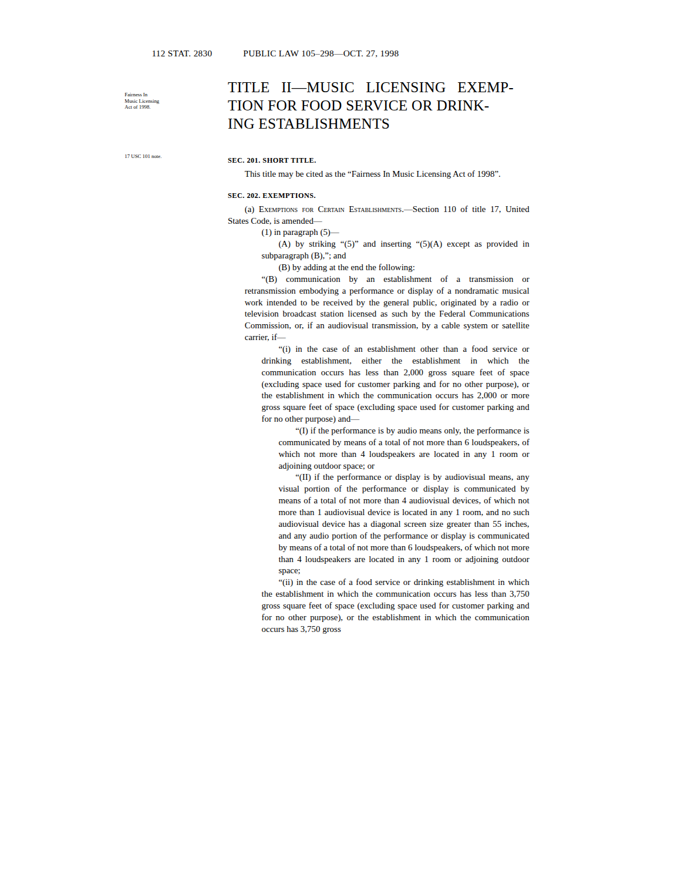112 STAT. 2830 PUBLIC LAW 105–298—OCT. 27, 1998
Fairness In
Music Licensing
Act of 1998.
17 USC 101 note.
TITLE II—MUSIC LICENSING EXEMP- TION FOR FOOD SERVICE OR DRINK- ING ESTABLISHMENTS
SEC. 201. SHORT TITLE.
This title may be cited as the “Fairness In Music Licensing Act of 1998”.
SEC. 202. EXEMPTIONS.
(a) Exemptions for Certain Establishments.—Section 110 of title 17, United States Code, is amended—
(1) in paragraph (5)—
(A) by striking “(5)” and inserting “(5)(A) except as provided in subparagraph (B),”; and
(B) by adding at the end the following:
“(B) communication by an establishment of a transmission or retransmission embodying a performance or display of a nondramatic musical work intended to be received by the general public, originated by a radio or television broadcast station licensed as such by the Federal Communications Commission, or, if an audiovisual transmission, by a cable system or satellite carrier, if—
“(i) in the case of an establishment other than a food service or drinking establishment, either the establishment in which the communication occurs has less than 2,000 gross square feet of space (excluding space used for customer parking and for no other purpose), or the establishment in which the communication occurs has 2,000 or more gross square feet of space (excluding space used for customer parking and for no other purpose) and—
“(I) if the performance is by audio means only, the performance is communicated by means of a total of not more than 6 loudspeakers, of which not more than 4 loudspeakers are located in any 1 room or adjoining outdoor space; or
“(II) if the performance or display is by audiovisual means, any visual portion of the performance or display is communicated by means of a total of not more than 4 audiovisual devices, of which not more than 1 audiovisual device is located in any 1 room, and no such audiovisual device has a diagonal screen size greater than 55 inches, and any audio portion of the performance or display is communicated by means of a total of not more than 6 loudspeakers, of which not more than 4 loudspeakers are located in any 1 room or adjoining outdoor space;
“(ii) in the case of a food service or drinking establishment in which the establishment in which the communication occurs has less than 3,750 gross square feet of space (excluding space used for customer parking and for no other purpose), or the establishment in which the communication occurs has 3,750 gross